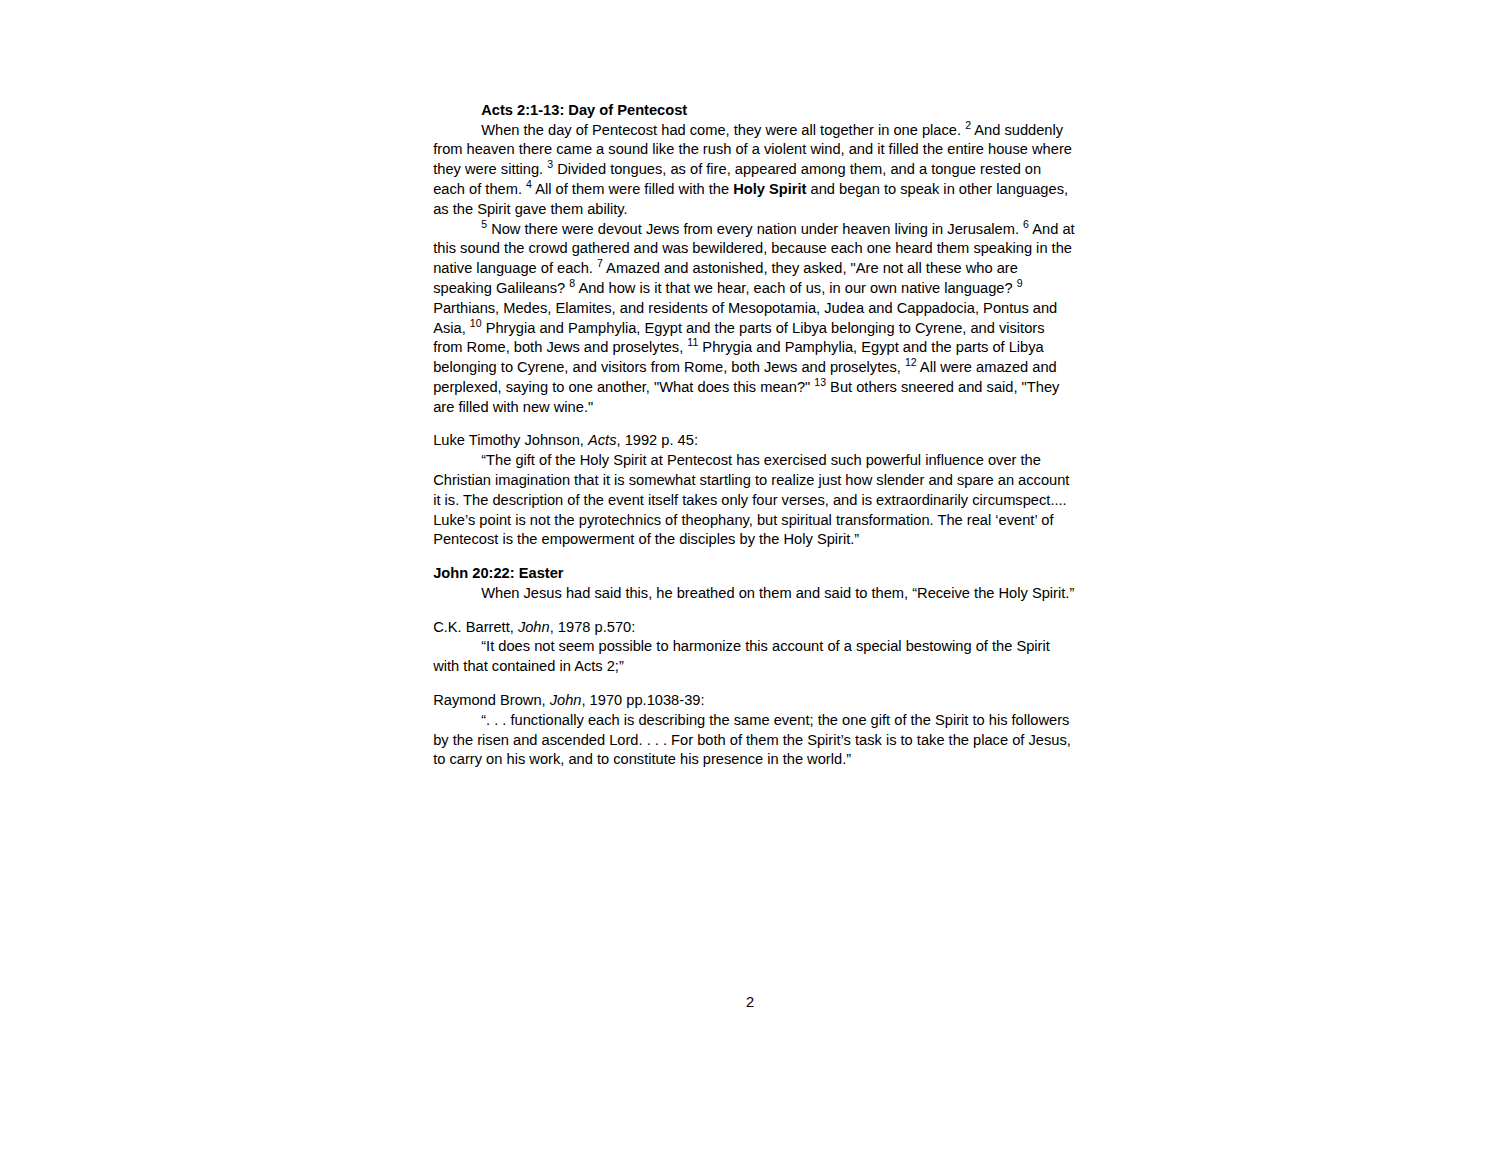Acts 2:1-13: Day of Pentecost
When the day of Pentecost had come, they were all together in one place. 2 And suddenly from heaven there came a sound like the rush of a violent wind, and it filled the entire house where they were sitting. 3 Divided tongues, as of fire, appeared among them, and a tongue rested on each of them. 4 All of them were filled with the Holy Spirit and began to speak in other languages, as the Spirit gave them ability.
5 Now there were devout Jews from every nation under heaven living in Jerusalem. 6 And at this sound the crowd gathered and was bewildered, because each one heard them speaking in the native language of each. 7 Amazed and astonished, they asked, "Are not all these who are speaking Galileans? 8 And how is it that we hear, each of us, in our own native language? 9 Parthians, Medes, Elamites, and residents of Mesopotamia, Judea and Cappadocia, Pontus and Asia, 10 Phrygia and Pamphylia, Egypt and the parts of Libya belonging to Cyrene, and visitors from Rome, both Jews and proselytes, 11 Phrygia and Pamphylia, Egypt and the parts of Libya belonging to Cyrene, and visitors from Rome, both Jews and proselytes, 12 All were amazed and perplexed, saying to one another, "What does this mean?" 13 But others sneered and said, "They are filled with new wine."
Luke Timothy Johnson, Acts, 1992 p. 45:
“The gift of the Holy Spirit at Pentecost has exercised such powerful influence over the Christian imagination that it is somewhat startling to realize just how slender and spare an account it is. The description of the event itself takes only four verses, and is extraordinarily circumspect.... Luke’s point is not the pyrotechnics of theophany, but spiritual transformation. The real ‘event’ of Pentecost is the empowerment of the disciples by the Holy Spirit.”
John 20:22: Easter
When Jesus had said this, he breathed on them and said to them, “Receive the Holy Spirit.”
C.K. Barrett, John, 1978 p.570:
“It does not seem possible to harmonize this account of a special bestowing of the Spirit with that contained in Acts 2;”
Raymond Brown, John, 1970 pp.1038-39:
“. . . functionally each is describing the same event; the one gift of the Spirit to his followers by the risen and ascended Lord. . . . For both of them the Spirit’s task is to take the place of Jesus, to carry on his work, and to constitute his presence in the world.”
2